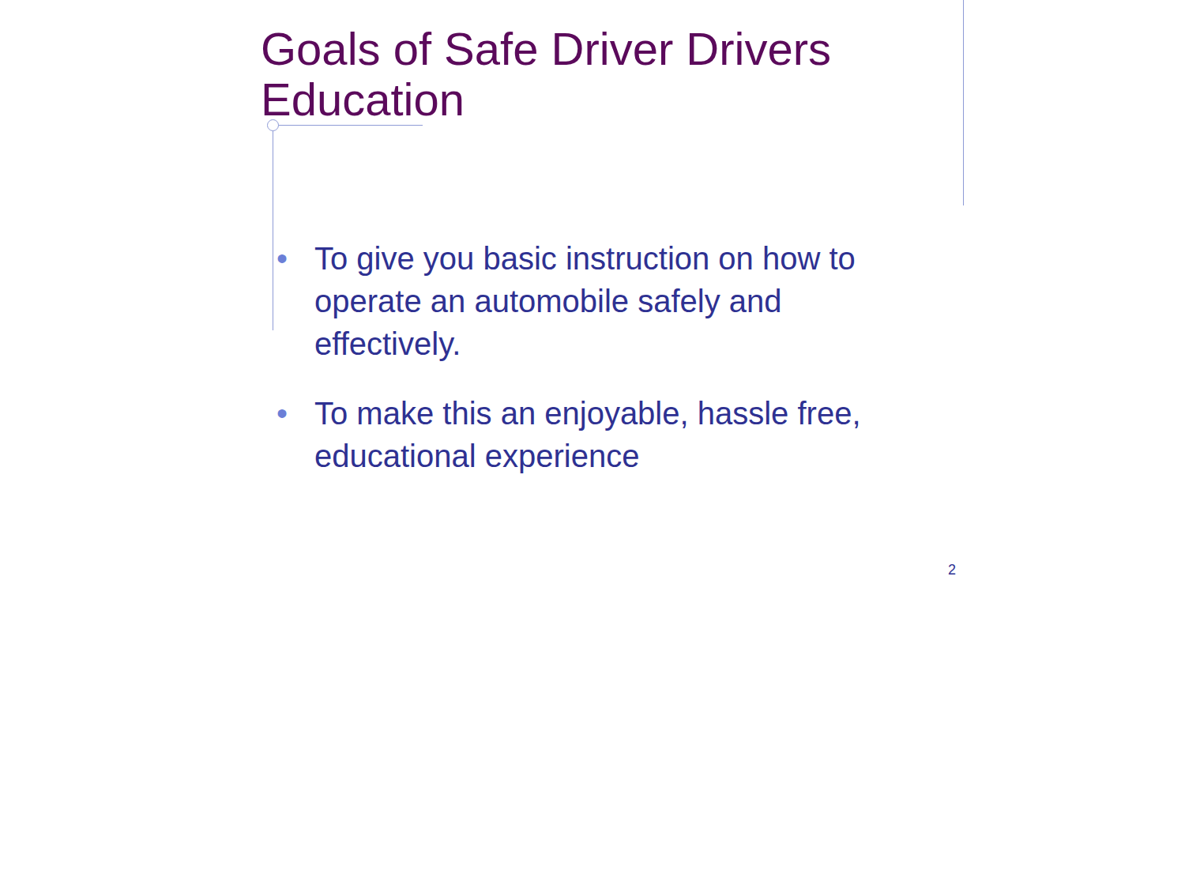Goals of Safe Driver Drivers Education
To give you basic instruction on how to operate an automobile safely and effectively.
To make this an enjoyable, hassle free, educational experience
2